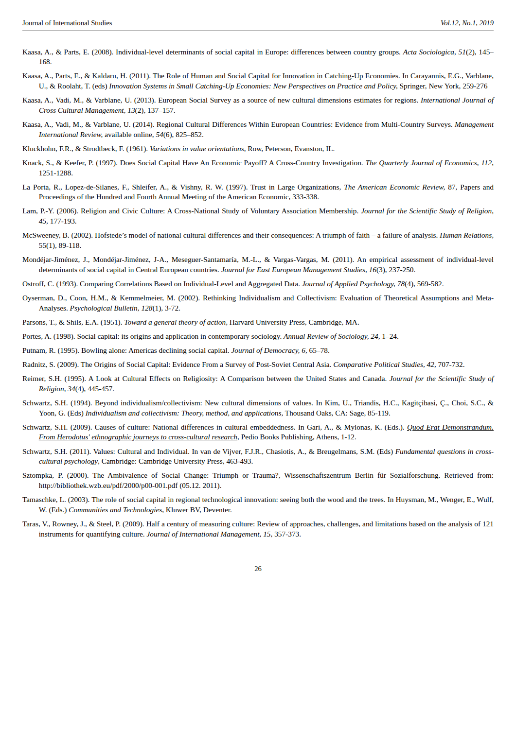Journal of International Studies Vol.12, No.1, 2019
Kaasa, A., & Parts, E. (2008). Individual-level determinants of social capital in Europe: differences between country groups. Acta Sociologica, 51(2), 145–168.
Kaasa, A., Parts, E., & Kaldaru, H. (2011). The Role of Human and Social Capital for Innovation in Catching-Up Economies. In Carayannis, E.G., Varblane, U., & Roolaht, T. (eds) Innovation Systems in Small Catching-Up Economies: New Perspectives on Practice and Policy, Springer, New York, 259-276
Kaasa, A., Vadi, M., & Varblane, U. (2013). European Social Survey as a source of new cultural dimensions estimates for regions. International Journal of Cross Cultural Management, 13(2), 137–157.
Kaasa, A., Vadi, M., & Varblane, U. (2014). Regional Cultural Differences Within European Countries: Evidence from Multi-Country Surveys. Management International Review, available online, 54(6), 825–852.
Kluckhohn, F.R., & Strodtbeck, F. (1961). Variations in value orientations, Row, Peterson, Evanston, IL.
Knack, S., & Keefer, P. (1997). Does Social Capital Have An Economic Payoff? A Cross-Country Investigation. The Quarterly Journal of Economics, 112, 1251-1288.
La Porta, R., Lopez-de-Silanes, F., Shleifer, A., & Vishny, R. W. (1997). Trust in Large Organizations, The American Economic Review, 87, Papers and Proceedings of the Hundred and Fourth Annual Meeting of the American Economic, 333-338.
Lam, P.-Y. (2006). Religion and Civic Culture: A Cross-National Study of Voluntary Association Membership. Journal for the Scientific Study of Religion, 45, 177-193.
McSweeney, B. (2002). Hofstede’s model of national cultural differences and their consequences: A triumph of faith – a failure of analysis. Human Relations, 55(1), 89-118.
Mondéjar-Jiménez, J., Mondéjar-Jiménez, J-A., Meseguer-Santamaría, M.-L., & Vargas-Vargas, M. (2011). An empirical assessment of individual-level determinants of social capital in Central European countries. Journal for East European Management Studies, 16(3), 237-250.
Ostroff, C. (1993). Comparing Correlations Based on Individual-Level and Aggregated Data. Journal of Applied Psychology, 78(4), 569-582.
Oyserman, D., Coon, H.M., & Kemmelmeier, M. (2002). Rethinking Individualism and Collectivism: Evaluation of Theoretical Assumptions and Meta-Analyses. Psychological Bulletin, 128(1), 3-72.
Parsons, T., & Shils, E.A. (1951). Toward a general theory of action, Harvard University Press, Cambridge, MA.
Portes, A. (1998). Social capital: its origins and application in contemporary sociology. Annual Review of Sociology, 24, 1–24.
Putnam, R. (1995). Bowling alone: Americas declining social capital. Journal of Democracy, 6, 65–78.
Radnitz, S. (2009). The Origins of Social Capital: Evidence From a Survey of Post-Soviet Central Asia. Comparative Political Studies, 42, 707-732.
Reimer, S.H. (1995). A Look at Cultural Effects on Religiosity: A Comparison between the United States and Canada. Journal for the Scientific Study of Religion, 34(4), 445-457.
Schwartz, S.H. (1994). Beyond individualism/collectivism: New cultural dimensions of values. In Kim, U., Triandis, H.C., Kagitçibasi, Ç., Choi, S.C., & Yoon, G. (Eds) Individualism and collectivism: Theory, method, and applications, Thousand Oaks, CA: Sage, 85-119.
Schwartz, S.H. (2009). Causes of culture: National differences in cultural embeddedness. In Gari, A., & Mylonas, K. (Eds.). Quod Erat Demonstrandum. From Herodotus' ethnographic journeys to cross-cultural research, Pedio Books Publishing, Athens, 1-12.
Schwartz, S.H. (2011). Values: Cultural and Individual. In van de Vijver, F.J.R., Chasiotis, A., & Breugelmans, S.M. (Eds) Fundamental questions in cross-cultural psychology, Cambridge: Cambridge University Press, 463-493.
Sztompka, P. (2000). The Ambivalence of Social Change: Triumph or Trauma?, Wissenschaftszentrum Berlin für Sozialforschung. Retrieved from: http://bibliothek.wzb.eu/pdf/2000/p00-001.pdf (05.12. 2011).
Tamaschke, L. (2003). The role of social capital in regional technological innovation: seeing both the wood and the trees. In Huysman, M., Wenger, E., Wulf, W. (Eds.) Communities and Technologies, Kluwer BV, Deventer.
Taras, V., Rowney, J., & Steel, P. (2009). Half a century of measuring culture: Review of approaches, challenges, and limitations based on the analysis of 121 instruments for quantifying culture. Journal of International Management, 15, 357-373.
26